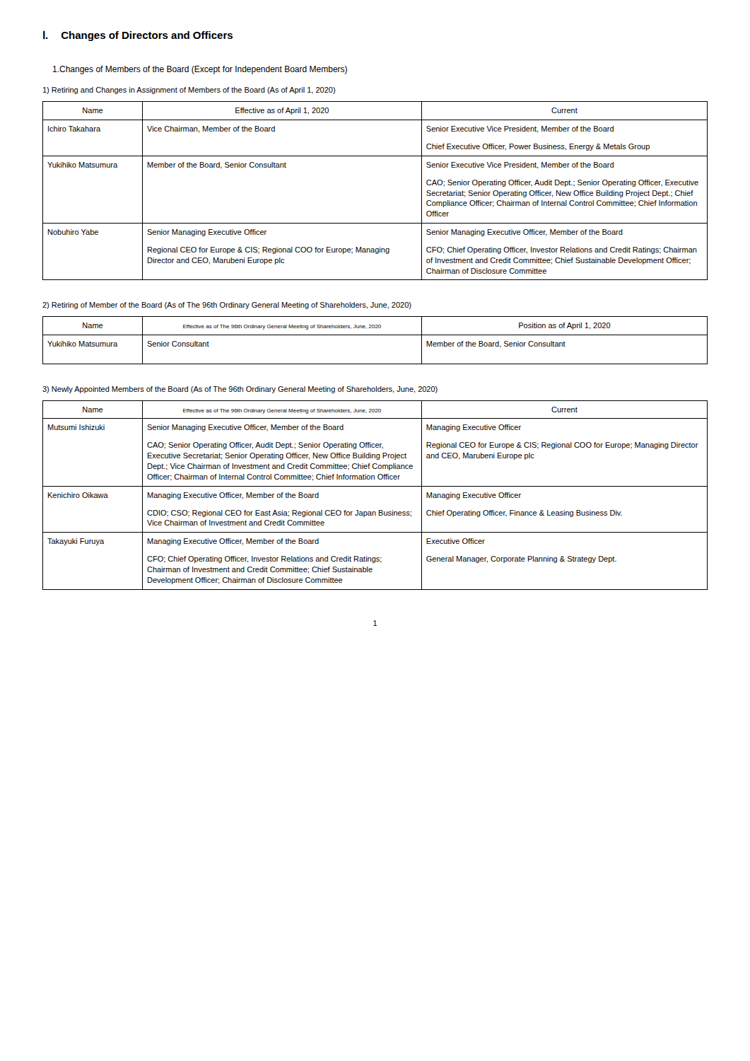Ⅰ. Changes of Directors and Officers
1.Changes of Members of the Board (Except for Independent Board Members)
1) Retiring and Changes in Assignment of Members of the Board (As of April 1, 2020)
| Name | Effective as of April 1, 2020 | Current |
| --- | --- | --- |
| Ichiro Takahara | Vice Chairman, Member of the Board | Senior Executive Vice President, Member of the Board Chief Executive Officer, Power Business, Energy & Metals Group |
| Yukihiko Matsumura | Member of the Board, Senior Consultant | Senior Executive Vice President, Member of the Board CAO; Senior Operating Officer, Audit Dept.; Senior Operating Officer, Executive Secretariat; Senior Operating Officer, New Office Building Project Dept.; Chief Compliance Officer; Chairman of Internal Control Committee; Chief Information Officer |
| Nobuhiro Yabe | Senior Managing Executive Officer Regional CEO for Europe & CIS; Regional COO for Europe; Managing Director and CEO, Marubeni Europe plc | Senior Managing Executive Officer, Member of the Board CFO; Chief Operating Officer, Investor Relations and Credit Ratings; Chairman of Investment and Credit Committee; Chief Sustainable Development Officer; Chairman of Disclosure Committee |
2) Retiring of Member of the Board (As of The 96th Ordinary General Meeting of Shareholders, June, 2020)
| Name | Effective as of The 96th Ordinary General Meeting of Shareholders, June, 2020 | Position as of April 1, 2020 |
| --- | --- | --- |
| Yukihiko Matsumura | Senior Consultant | Member of the Board, Senior Consultant |
3) Newly Appointed Members of the Board (As of The 96th Ordinary General Meeting of Shareholders, June, 2020)
| Name | Effective as of The 96th Ordinary General Meeting of Shareholders, June, 2020 | Current |
| --- | --- | --- |
| Mutsumi Ishizuki | Senior Managing Executive Officer, Member of the Board CAO; Senior Operating Officer, Audit Dept.; Senior Operating Officer, Executive Secretariat; Senior Operating Officer, New Office Building Project Dept.; Vice Chairman of Investment and Credit Committee; Chief Compliance Officer; Chairman of Internal Control Committee; Chief Information Officer | Managing Executive Officer Regional CEO for Europe & CIS; Regional COO for Europe; Managing Director and CEO, Marubeni Europe plc |
| Kenichiro Oikawa | Managing Executive Officer, Member of the Board CDIO; CSO; Regional CEO for East Asia; Regional CEO for Japan Business; Vice Chairman of Investment and Credit Committee | Managing Executive Officer Chief Operating Officer, Finance & Leasing Business Div. |
| Takayuki Furuya | Managing Executive Officer, Member of the Board CFO; Chief Operating Officer, Investor Relations and Credit Ratings; Chairman of Investment and Credit Committee; Chief Sustainable Development Officer; Chairman of Disclosure Committee | Executive Officer General Manager, Corporate Planning & Strategy Dept. |
1